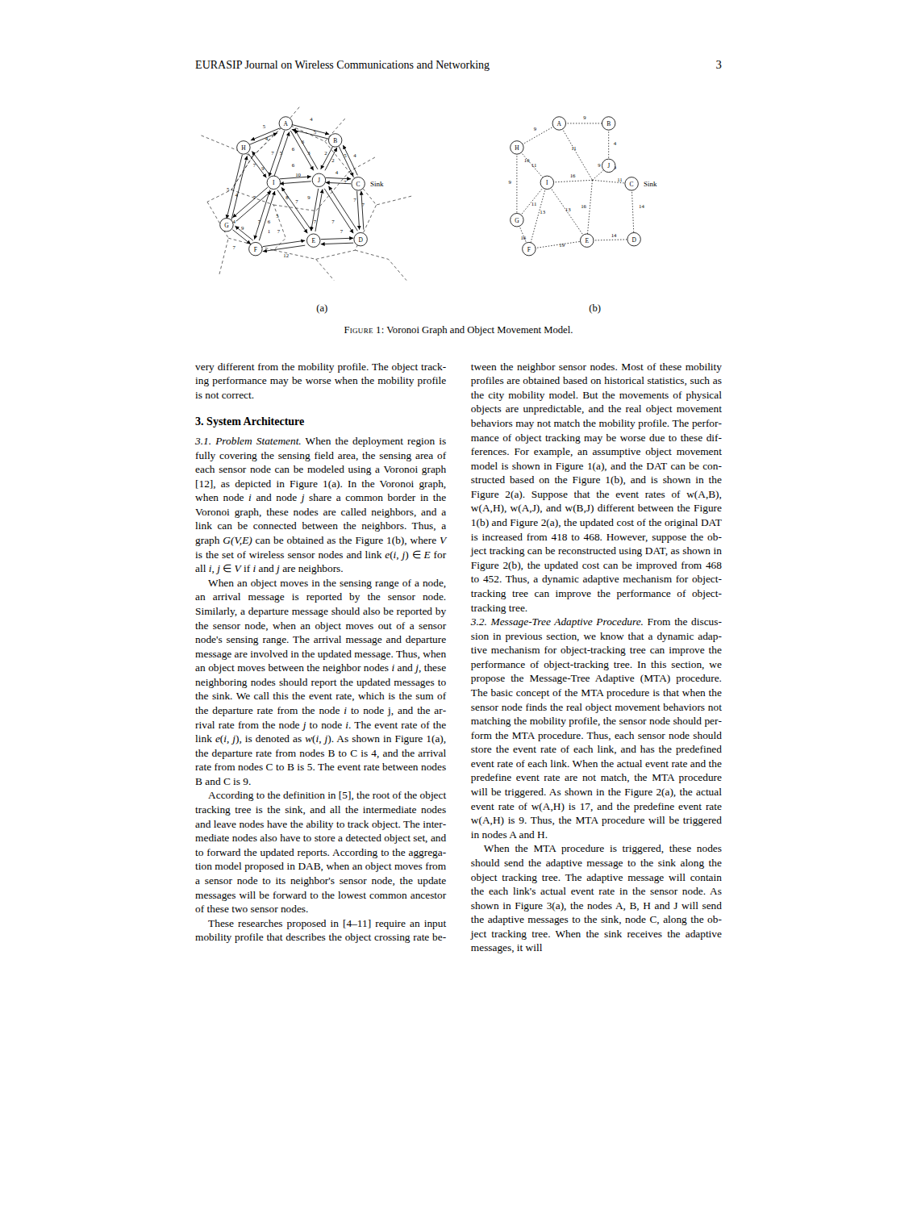EURASIP Journal on Wireless Communications and Networking
3
4 5 5 4 7 5 6 6 3 2 2 5 4 7 9 6 10 4 7 7 5 4 7 8 7 9 7 7 4 9 7 6 5 1 7 7 7 7 7 12 A B H I J C G F E D Sink
(a)
9 9 11 4 9 9 11 16 11 9 16 11 13 13 16 14 16 19 14 A B H J I C G F E D Sink
(b)
Figure 1: Voronoi Graph and Object Movement Model.
very different from the mobility profile. The object tracking performance may be worse when the mobility profile is not correct.
3. System Architecture
3.1. Problem Statement. When the deployment region is fully covering the sensing field area, the sensing area of each sensor node can be modeled using a Voronoi graph [12], as depicted in Figure 1(a). In the Voronoi graph, when node i and node j share a common border in the Voronoi graph, these nodes are called neighbors, and a link can be connected between the neighbors. Thus, a graph G(V,E) can be obtained as the Figure 1(b), where V is the set of wireless sensor nodes and link e(i, j) ∈ E for all i, j ∈ V if i and j are neighbors.
When an object moves in the sensing range of a node, an arrival message is reported by the sensor node. Similarly, a departure message should also be reported by the sensor node, when an object moves out of a sensor node's sensing range. The arrival message and departure message are involved in the updated message. Thus, when an object moves between the neighbor nodes i and j, these neighboring nodes should report the updated messages to the sink. We call this the event rate, which is the sum of the departure rate from the node i to node j, and the arrival rate from the node j to node i. The event rate of the link e(i, j), is denoted as w(i, j). As shown in Figure 1(a), the departure rate from nodes B to C is 4, and the arrival rate from nodes C to B is 5. The event rate between nodes B and C is 9.
According to the definition in [5], the root of the object tracking tree is the sink, and all the intermediate nodes and leave nodes have the ability to track object. The intermediate nodes also have to store a detected object set, and to forward the updated reports. According to the aggregation model proposed in DAB, when an object moves from a sensor node to its neighbor's sensor node, the update messages will be forward to the lowest common ancestor of these two sensor nodes.
These researches proposed in [4–11] require an input mobility profile that describes the object crossing rate between the neighbor sensor nodes. Most of these mobility profiles are obtained based on historical statistics, such as the city mobility model. But the movements of physical objects are unpredictable, and the real object movement behaviors may not match the mobility profile. The performance of object tracking may be worse due to these differences. For example, an assumptive object movement model is shown in Figure 1(a), and the DAT can be constructed based on the Figure 1(b), and is shown in the Figure 2(a). Suppose that the event rates of w(A,B), w(A,H), w(A,J), and w(B,J) different between the Figure 1(b) and Figure 2(a), the updated cost of the original DAT is increased from 418 to 468. However, suppose the object tracking can be reconstructed using DAT, as shown in Figure 2(b), the updated cost can be improved from 468 to 452. Thus, a dynamic adaptive mechanism for object-tracking tree can improve the performance of object-tracking tree.
3.2. Message-Tree Adaptive Procedure. From the discussion in previous section, we know that a dynamic adaptive mechanism for object-tracking tree can improve the performance of object-tracking tree. In this section, we propose the Message-Tree Adaptive (MTA) procedure. The basic concept of the MTA procedure is that when the sensor node finds the real object movement behaviors not matching the mobility profile, the sensor node should perform the MTA procedure. Thus, each sensor node should store the event rate of each link, and has the predefined event rate of each link. When the actual event rate and the predefine event rate are not match, the MTA procedure will be triggered. As shown in the Figure 2(a), the actual event rate of w(A,H) is 17, and the predefine event rate w(A,H) is 9. Thus, the MTA procedure will be triggered in nodes A and H.
When the MTA procedure is triggered, these nodes should send the adaptive message to the sink along the object tracking tree. The adaptive message will contain the each link's actual event rate in the sensor node. As shown in Figure 3(a), the nodes A, B, H and J will send the adaptive messages to the sink, node C, along the object tracking tree. When the sink receives the adaptive messages, it will